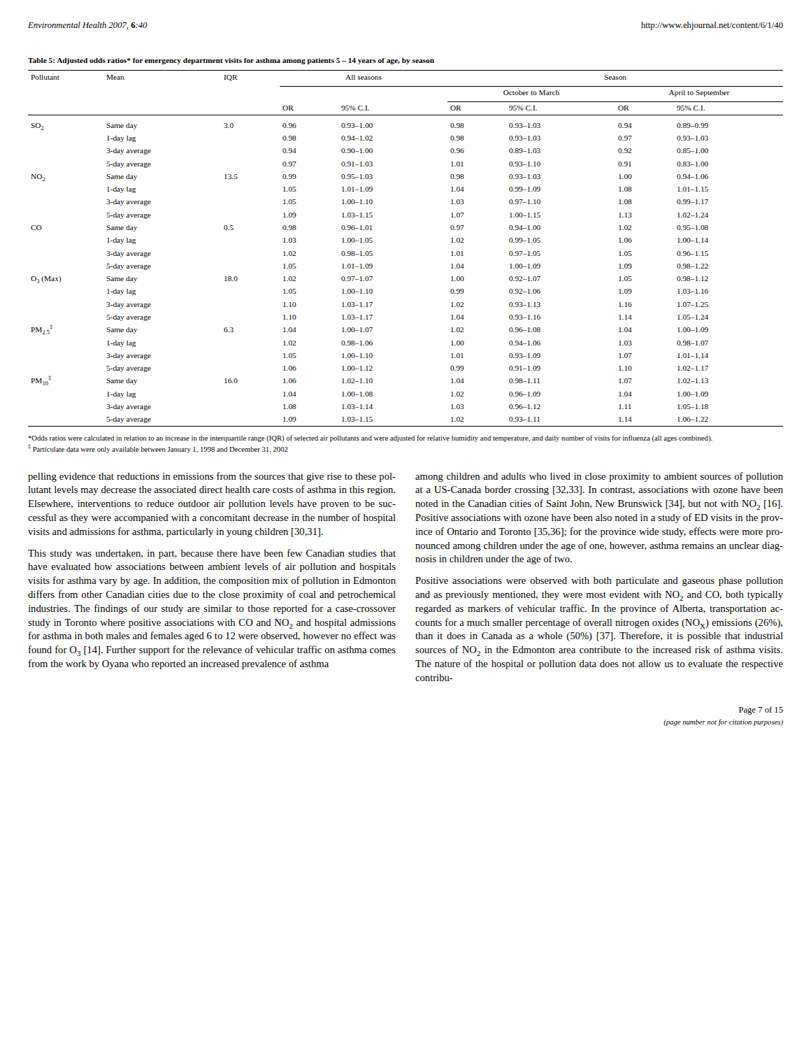Environmental Health 2007, 6:40
http://www.ehjournal.net/content/6/1/40
Table 5: Adjusted odds ratios* for emergency department visits for asthma among patients 5 – 14 years of age, by season
| Pollutant | Mean | IQR | All seasons | Season |
| --- | --- | --- | --- | --- |
| | | | | October to March | April to September |
| | | | OR | 95% C.I. | OR | 95% C.I. | OR | 95% C.I. |
| SO 2 | Same day | 3.0 | 0.96 | 0.93–1.00 | 0.98 | 0.93–1.03 | 0.94 | 0.89–0.99 |
| | 1-day lag | | 0.98 | 0.94–1.02 | 0.98 | 0.93–1.03 | 0.97 | 0.93–1.03 |
| | 3-day average | | 0.94 | 0.90–1.00 | 0.96 | 0.89–1.03 | 0.92 | 0.85–1.00 |
| | 5-day average | | 0.97 | 0.91–1.03 | 1.01 | 0.93–1.10 | 0.91 | 0.83–1.00 |
| NO 2 | Same day | 13.5 | 0.99 | 0.95–1.03 | 0.98 | 0.93–1.03 | 1.00 | 0.94–1.06 |
| | 1-day lag | | 1.05 | 1.01–1.09 | 1.04 | 0.99–1.09 | 1.08 | 1.01–1.15 |
| | 3-day average | | 1.05 | 1.00–1.10 | 1.03 | 0.97–1.10 | 1.08 | 0.99–1.17 |
| | 5-day average | | 1.09 | 1.03–1.15 | 1.07 | 1.00–1.15 | 1.13 | 1.02–1.24 |
| CO | Same day | 0.5 | 0.98 | 0.96–1.01 | 0.97 | 0.94–1.00 | 1.02 | 0.95–1.08 |
| | 1-day lag | | 1.03 | 1.00–1.05 | 1.02 | 0.99–1.05 | 1.06 | 1.00–1.14 |
| | 3-day average | | 1.02 | 0.98–1.05 | 1.01 | 0.97–1.05 | 1.05 | 0.96–1.15 |
| | 5-day average | | 1.05 | 1.01–1.09 | 1.04 | 1.00–1.09 | 1.09 | 0.98–1.22 |
| O 3 (Max) | Same day | 18.0 | 1.02 | 0.97–1.07 | 1.00 | 0.92–1.07 | 1.05 | 0.98–1.12 |
| | 1-day lag | | 1.05 | 1.00–1.10 | 0.99 | 0.92–1.06 | 1.09 | 1.03–1.16 |
| | 3-day average | | 1.10 | 1.03–1.17 | 1.02 | 0.93–1.13 | 1.16 | 1.07–1.25 |
| | 5-day average | | 1.10 | 1.03–1.17 | 1.04 | 0.93–1.16 | 1.14 | 1.05–1.24 |
| PM 2.5 ‡ | Same day | 6.3 | 1.04 | 1.00–1.07 | 1.02 | 0.96–1.08 | 1.04 | 1.00–1.09 |
| | 1-day lag | | 1.02 | 0.98–1.06 | 1.00 | 0.94–1.06 | 1.03 | 0.98–1.07 |
| | 3-day average | | 1.05 | 1.00–1.10 | 1.01 | 0.93–1.09 | 1.07 | 1.01–1.14 |
| | 5-day average | | 1.06 | 1.00–1.12 | 0.99 | 0.91–1.09 | 1.10 | 1.02–1.17 |
| PM 10 ‡ | Same day | 16.0 | 1.06 | 1.02–1.10 | 1.04 | 0.98–1.11 | 1.07 | 1.02–1.13 |
| | 1-day lag | | 1.04 | 1.00–1.08 | 1.02 | 0.96–1.09 | 1.04 | 1.00–1.09 |
| | 3-day average | | 1.08 | 1.03–1.14 | 1.03 | 0.96–1.12 | 1.11 | 1.05–1.18 |
| | 5-day average | | 1.09 | 1.03–1.15 | 1.02 | 0.93–1.11 | 1.14 | 1.06–1.22 |
*Odds ratios were calculated in relation to an increase in the interquartile range (IQR) of selected air pollutants and were adjusted for relative humidity and temperature, and daily number of visits for influenza (all ages combined).
‡ Particulate data were only available between January 1, 1998 and December 31, 2002
pelling evidence that reductions in emissions from the sources that give rise to these pollutant levels may decrease the associated direct health care costs of asthma in this region. Elsewhere, interventions to reduce outdoor air pollution levels have proven to be successful as they were accompanied with a concomitant decrease in the number of hospital visits and admissions for asthma, particularly in young children [30,31].
This study was undertaken, in part, because there have been few Canadian studies that have evaluated how associations between ambient levels of air pollution and hospitals visits for asthma vary by age. In addition, the composition mix of pollution in Edmonton differs from other Canadian cities due to the close proximity of coal and petrochemical industries. The findings of our study are similar to those reported for a case-crossover study in Toronto where positive associations with CO and NO2 and hospital admissions for asthma in both males and females aged 6 to 12 were observed, however no effect was found for O3 [14]. Further support for the relevance of vehicular traffic on asthma comes from the work by Oyana who reported an increased prevalence of asthma
among children and adults who lived in close proximity to ambient sources of pollution at a US-Canada border crossing [32,33]. In contrast, associations with ozone have been noted in the Canadian cities of Saint John, New Brunswick [34], but not with NO2 [16]. Positive associations with ozone have been also noted in a study of ED visits in the province of Ontario and Toronto [35,36]; for the province wide study, effects were more pronounced among children under the age of one, however, asthma remains an unclear diagnosis in children under the age of two.
Positive associations were observed with both particulate and gaseous phase pollution and as previously mentioned, they were most evident with NO2 and CO, both typically regarded as markers of vehicular traffic. In the province of Alberta, transportation accounts for a much smaller percentage of overall nitrogen oxides (NOX) emissions (26%), than it does in Canada as a whole (50%) [37]. Therefore, it is possible that industrial sources of NO2 in the Edmonton area contribute to the increased risk of asthma visits. The nature of the hospital or pollution data does not allow us to evaluate the respective contribu-
Page 7 of 15
(page number not for citation purposes)